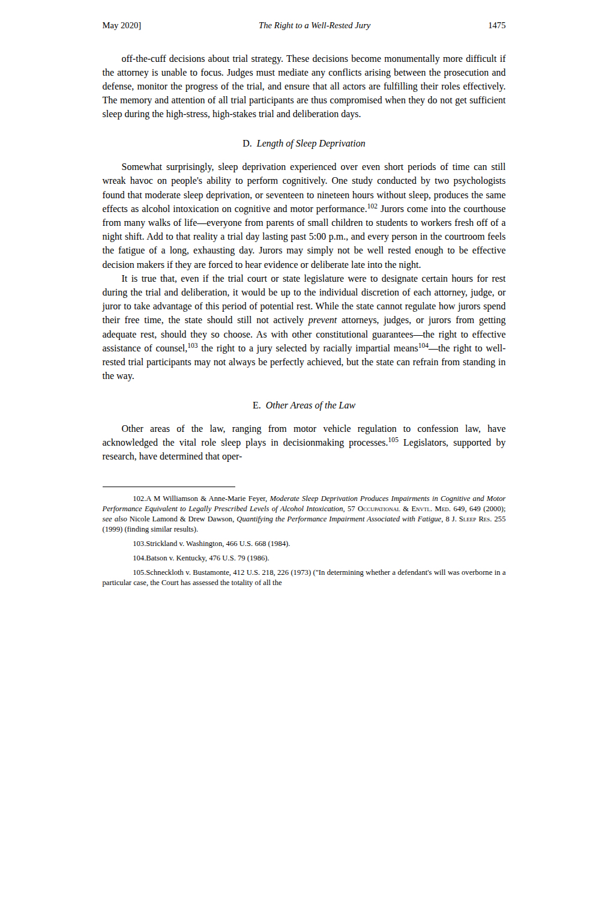May 2020] The Right to a Well-Rested Jury 1475
off-the-cuff decisions about trial strategy. These decisions become monumentally more difficult if the attorney is unable to focus. Judges must mediate any conflicts arising between the prosecution and defense, monitor the progress of the trial, and ensure that all actors are fulfilling their roles effectively. The memory and attention of all trial participants are thus compromised when they do not get sufficient sleep during the high-stress, high-stakes trial and deliberation days.
D. Length of Sleep Deprivation
Somewhat surprisingly, sleep deprivation experienced over even short periods of time can still wreak havoc on people's ability to perform cognitively. One study conducted by two psychologists found that moderate sleep deprivation, or seventeen to nineteen hours without sleep, produces the same effects as alcohol intoxication on cognitive and motor performance.102 Jurors come into the courthouse from many walks of life—everyone from parents of small children to students to workers fresh off of a night shift. Add to that reality a trial day lasting past 5:00 p.m., and every person in the courtroom feels the fatigue of a long, exhausting day. Jurors may simply not be well rested enough to be effective decision makers if they are forced to hear evidence or deliberate late into the night.
It is true that, even if the trial court or state legislature were to designate certain hours for rest during the trial and deliberation, it would be up to the individual discretion of each attorney, judge, or juror to take advantage of this period of potential rest. While the state cannot regulate how jurors spend their free time, the state should still not actively prevent attorneys, judges, or jurors from getting adequate rest, should they so choose. As with other constitutional guarantees—the right to effective assistance of counsel,103 the right to a jury selected by racially impartial means104—the right to well-rested trial participants may not always be perfectly achieved, but the state can refrain from standing in the way.
E. Other Areas of the Law
Other areas of the law, ranging from motor vehicle regulation to confession law, have acknowledged the vital role sleep plays in decisionmaking processes.105 Legislators, supported by research, have determined that oper-
102. A M Williamson & Anne-Marie Feyer, Moderate Sleep Deprivation Produces Impairments in Cognitive and Motor Performance Equivalent to Legally Prescribed Levels of Alcohol Intoxication, 57 Occupational & Envtl. Med. 649, 649 (2000); see also Nicole Lamond & Drew Dawson, Quantifying the Performance Impairment Associated with Fatigue, 8 J. Sleep Res. 255 (1999) (finding similar results).
103. Strickland v. Washington, 466 U.S. 668 (1984).
104. Batson v. Kentucky, 476 U.S. 79 (1986).
105. Schneckloth v. Bustamonte, 412 U.S. 218, 226 (1973) ("In determining whether a defendant's will was overborne in a particular case, the Court has assessed the totality of all the